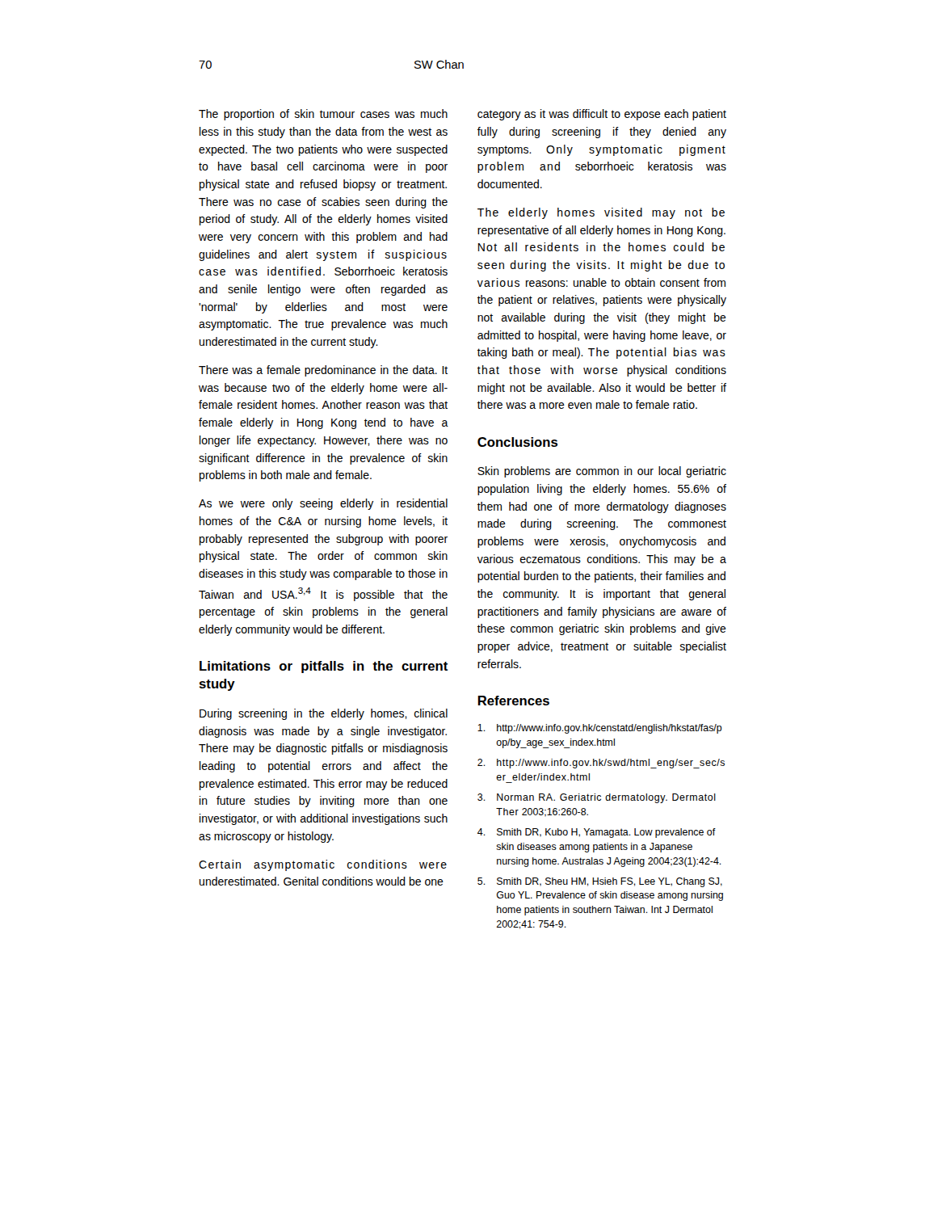70 SW Chan
The proportion of skin tumour cases was much less in this study than the data from the west as expected. The two patients who were suspected to have basal cell carcinoma were in poor physical state and refused biopsy or treatment. There was no case of scabies seen during the period of study. All of the elderly homes visited were very concern with this problem and had guidelines and alert system if suspicious case was identified. Seborrhoeic keratosis and senile lentigo were often regarded as 'normal' by elderlies and most were asymptomatic. The true prevalence was much underestimated in the current study.
There was a female predominance in the data. It was because two of the elderly home were all-female resident homes. Another reason was that female elderly in Hong Kong tend to have a longer life expectancy. However, there was no significant difference in the prevalence of skin problems in both male and female.
As we were only seeing elderly in residential homes of the C&A or nursing home levels, it probably represented the subgroup with poorer physical state. The order of common skin diseases in this study was comparable to those in Taiwan and USA.3,4 It is possible that the percentage of skin problems in the general elderly community would be different.
Limitations or pitfalls in the current study
During screening in the elderly homes, clinical diagnosis was made by a single investigator. There may be diagnostic pitfalls or misdiagnosis leading to potential errors and affect the prevalence estimated. This error may be reduced in future studies by inviting more than one investigator, or with additional investigations such as microscopy or histology.
Certain asymptomatic conditions were underestimated. Genital conditions would be one
category as it was difficult to expose each patient fully during screening if they denied any symptoms. Only symptomatic pigment problem and seborrhoeic keratosis was documented.
The elderly homes visited may not be representative of all elderly homes in Hong Kong. Not all residents in the homes could be seen during the visits. It might be due to various reasons: unable to obtain consent from the patient or relatives, patients were physically not available during the visit (they might be admitted to hospital, were having home leave, or taking bath or meal). The potential bias was that those with worse physical conditions might not be available. Also it would be better if there was a more even male to female ratio.
Conclusions
Skin problems are common in our local geriatric population living the elderly homes. 55.6% of them had one of more dermatology diagnoses made during screening. The commonest problems were xerosis, onychomycosis and various eczematous conditions. This may be a potential burden to the patients, their families and the community. It is important that general practitioners and family physicians are aware of these common geriatric skin problems and give proper advice, treatment or suitable specialist referrals.
References
http://www.info.gov.hk/censtatd/english/hkstat/fas/pop/by_age_sex_index.html
http://www.info.gov.hk/swd/html_eng/ser_sec/ser_elder/index.html
Norman RA. Geriatric dermatology. Dermatol Ther 2003;16:260-8.
Smith DR, Kubo H, Yamagata. Low prevalence of skin diseases among patients in a Japanese nursing home. Australas J Ageing 2004;23(1):42-4.
Smith DR, Sheu HM, Hsieh FS, Lee YL, Chang SJ, Guo YL. Prevalence of skin disease among nursing home patients in southern Taiwan. Int J Dermatol 2002;41: 754-9.